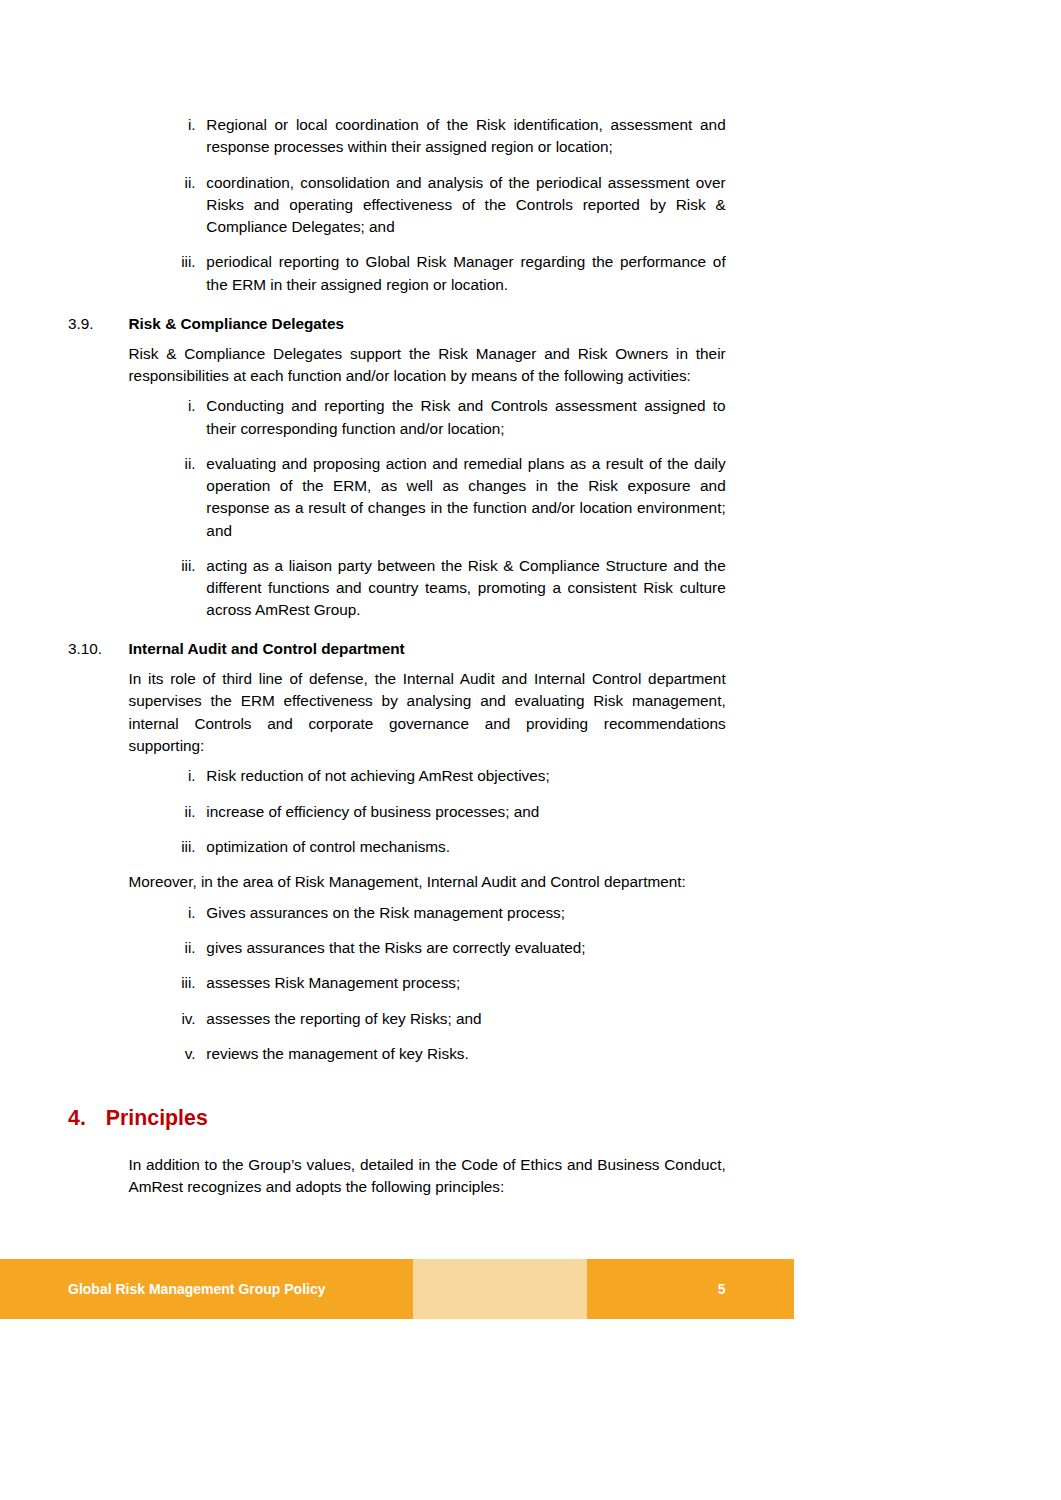Regional or local coordination of the Risk identification, assessment and response processes within their assigned region or location;
coordination, consolidation and analysis of the periodical assessment over Risks and operating effectiveness of the Controls reported by Risk & Compliance Delegates; and
periodical reporting to Global Risk Manager regarding the performance of the ERM in their assigned region or location.
3.9. Risk & Compliance Delegates
Risk & Compliance Delegates support the Risk Manager and Risk Owners in their responsibilities at each function and/or location by means of the following activities:
Conducting and reporting the Risk and Controls assessment assigned to their corresponding function and/or location;
evaluating and proposing action and remedial plans as a result of the daily operation of the ERM, as well as changes in the Risk exposure and response as a result of changes in the function and/or location environment; and
acting as a liaison party between the Risk & Compliance Structure and the different functions and country teams, promoting a consistent Risk culture across AmRest Group.
3.10. Internal Audit and Control department
In its role of third line of defense, the Internal Audit and Internal Control department supervises the ERM effectiveness by analysing and evaluating Risk management, internal Controls and corporate governance and providing recommendations supporting:
Risk reduction of not achieving AmRest objectives;
increase of efficiency of business processes; and
optimization of control mechanisms.
Moreover, in the area of Risk Management, Internal Audit and Control department:
Gives assurances on the Risk management process;
gives assurances that the Risks are correctly evaluated;
assesses Risk Management process;
assesses the reporting of key Risks; and
reviews the management of key Risks.
4. Principles
In addition to the Group’s values, detailed in the Code of Ethics and Business Conduct, AmRest recognizes and adopts the following principles:
Global Risk Management Group Policy
5